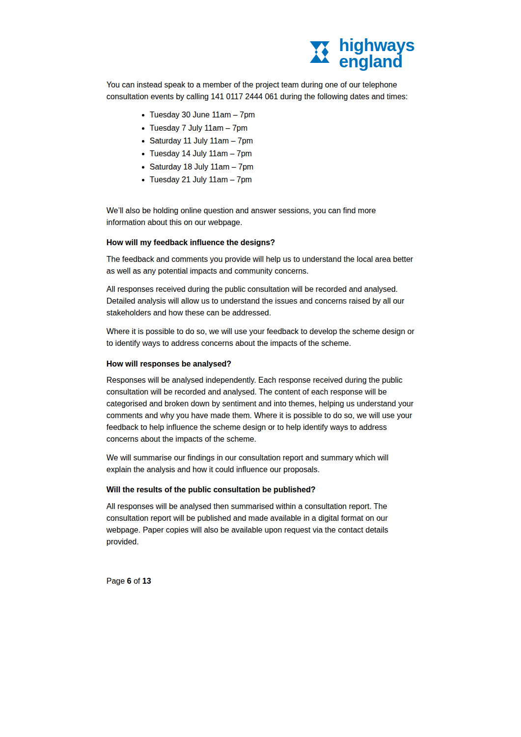highways
england
You can instead speak to a member of the project team during one of our telephone consultation events by calling 141 0117 2444 061 during the following dates and times:
Tuesday 30 June 11am – 7pm
Tuesday 7 July 11am – 7pm
Saturday 11 July 11am – 7pm
Tuesday 14 July 11am – 7pm
Saturday 18 July 11am – 7pm
Tuesday 21 July 11am – 7pm
We’ll also be holding online question and answer sessions, you can find more information about this on our webpage.
How will my feedback influence the designs?
The feedback and comments you provide will help us to understand the local area better as well as any potential impacts and community concerns.
All responses received during the public consultation will be recorded and analysed. Detailed analysis will allow us to understand the issues and concerns raised by all our stakeholders and how these can be addressed.
Where it is possible to do so, we will use your feedback to develop the scheme design or to identify ways to address concerns about the impacts of the scheme.
How will responses be analysed?
Responses will be analysed independently. Each response received during the public consultation will be recorded and analysed. The content of each response will be categorised and broken down by sentiment and into themes, helping us understand your comments and why you have made them. Where it is possible to do so, we will use your feedback to help influence the scheme design or to help identify ways to address concerns about the impacts of the scheme.
We will summarise our findings in our consultation report and summary which will explain the analysis and how it could influence our proposals.
Will the results of the public consultation be published?
All responses will be analysed then summarised within a consultation report. The consultation report will be published and made available in a digital format on our webpage. Paper copies will also be available upon request via the contact details provided.
Page 6 of 13